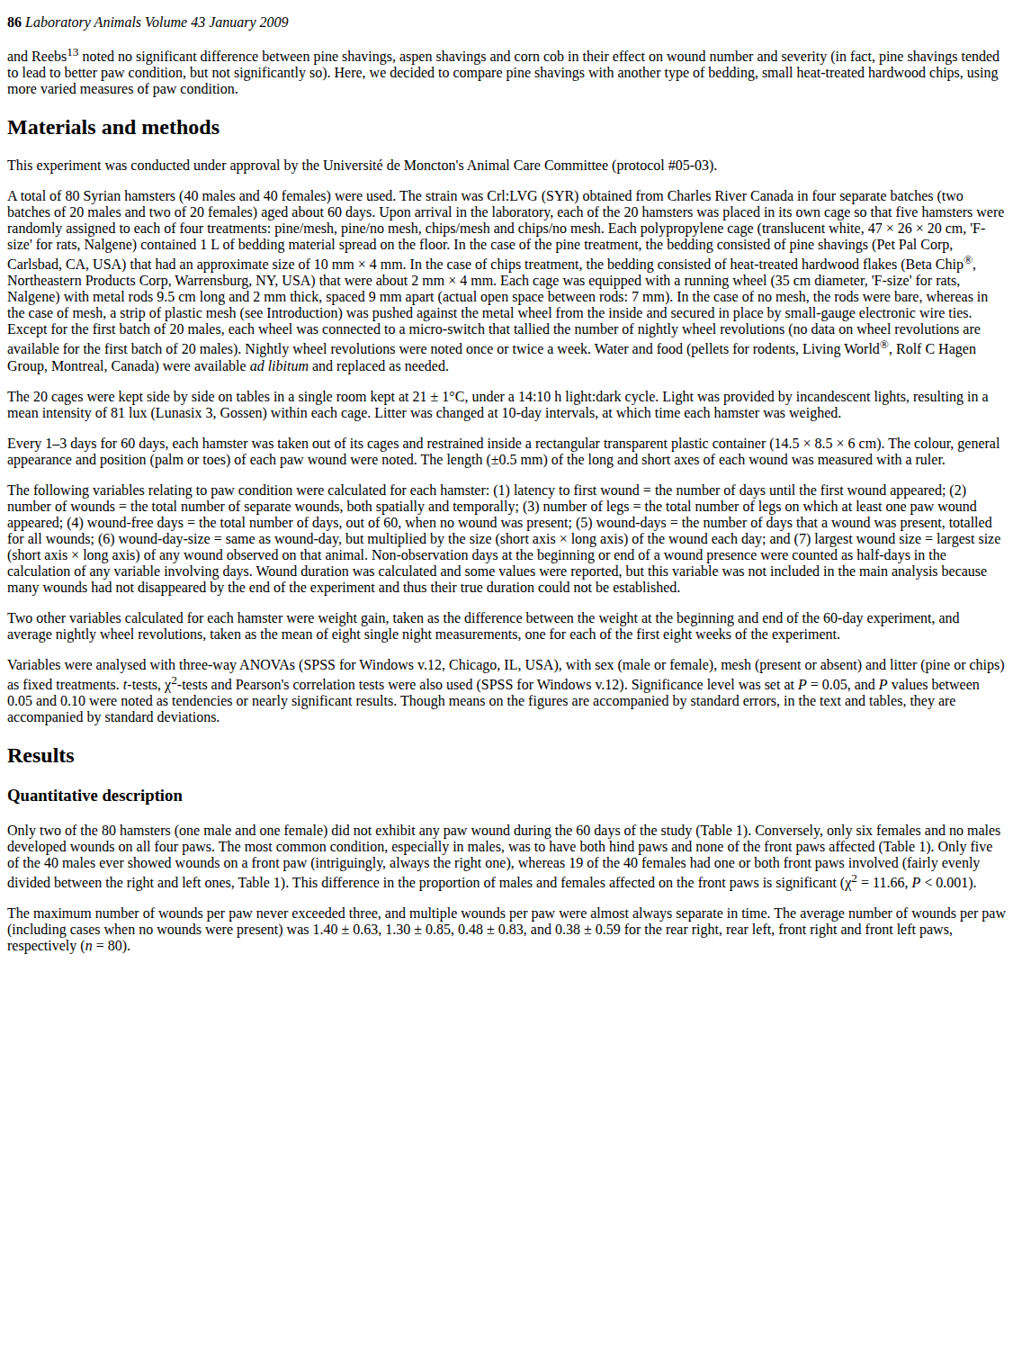86 Laboratory Animals Volume 43 January 2009
and Reebs13 noted no significant difference between pine shavings, aspen shavings and corn cob in their effect on wound number and severity (in fact, pine shavings tended to lead to better paw condition, but not significantly so). Here, we decided to compare pine shavings with another type of bedding, small heat-treated hardwood chips, using more varied measures of paw condition.
Materials and methods
This experiment was conducted under approval by the Université de Moncton's Animal Care Committee (protocol #05-03).
A total of 80 Syrian hamsters (40 males and 40 females) were used. The strain was Crl:LVG (SYR) obtained from Charles River Canada in four separate batches (two batches of 20 males and two of 20 females) aged about 60 days. Upon arrival in the laboratory, each of the 20 hamsters was placed in its own cage so that five hamsters were randomly assigned to each of four treatments: pine/mesh, pine/no mesh, chips/mesh and chips/no mesh. Each polypropylene cage (translucent white, 47 × 26 × 20 cm, 'F-size' for rats, Nalgene) contained 1 L of bedding material spread on the floor. In the case of the pine treatment, the bedding consisted of pine shavings (Pet Pal Corp, Carlsbad, CA, USA) that had an approximate size of 10 mm × 4 mm. In the case of chips treatment, the bedding consisted of heat-treated hardwood flakes (Beta Chip®, Northeastern Products Corp, Warrensburg, NY, USA) that were about 2 mm × 4 mm. Each cage was equipped with a running wheel (35 cm diameter, 'F-size' for rats, Nalgene) with metal rods 9.5 cm long and 2 mm thick, spaced 9 mm apart (actual open space between rods: 7 mm). In the case of no mesh, the rods were bare, whereas in the case of mesh, a strip of plastic mesh (see Introduction) was pushed against the metal wheel from the inside and secured in place by small-gauge electronic wire ties. Except for the first batch of 20 males, each wheel was connected to a micro-switch that tallied the number of nightly wheel revolutions (no data on wheel revolutions are available for the first batch of 20 males). Nightly wheel revolutions were noted once or twice a week. Water and food (pellets for rodents, Living World®, Rolf C Hagen Group, Montreal, Canada) were available ad libitum and replaced as needed.
The 20 cages were kept side by side on tables in a single room kept at 21 ± 1°C, under a 14:10 h light:dark cycle. Light was provided by incandescent lights, resulting in a mean intensity of 81 lux (Lunasix 3, Gossen) within each cage. Litter was changed at 10-day intervals, at which time each hamster was weighed.
Every 1–3 days for 60 days, each hamster was taken out of its cages and restrained inside a rectangular transparent plastic container (14.5 × 8.5 × 6 cm). The colour, general appearance and position (palm or toes) of each paw wound were noted. The length (±0.5 mm) of the long and short axes of each wound was measured with a ruler.
The following variables relating to paw condition were calculated for each hamster: (1) latency to first wound = the number of days until the first wound appeared; (2) number of wounds = the total number of separate wounds, both spatially and temporally; (3) number of legs = the total number of legs on which at least one paw wound appeared; (4) wound-free days = the total number of days, out of 60, when no wound was present; (5) wound-days = the number of days that a wound was present, totalled for all wounds; (6) wound-day-size = same as wound-day, but multiplied by the size (short axis × long axis) of the wound each day; and (7) largest wound size = largest size (short axis × long axis) of any wound observed on that animal. Non-observation days at the beginning or end of a wound presence were counted as half-days in the calculation of any variable involving days. Wound duration was calculated and some values were reported, but this variable was not included in the main analysis because many wounds had not disappeared by the end of the experiment and thus their true duration could not be established.
Two other variables calculated for each hamster were weight gain, taken as the difference between the weight at the beginning and end of the 60-day experiment, and average nightly wheel revolutions, taken as the mean of eight single night measurements, one for each of the first eight weeks of the experiment.
Variables were analysed with three-way ANOVAs (SPSS for Windows v.12, Chicago, IL, USA), with sex (male or female), mesh (present or absent) and litter (pine or chips) as fixed treatments. t-tests, χ2-tests and Pearson's correlation tests were also used (SPSS for Windows v.12). Significance level was set at P = 0.05, and P values between 0.05 and 0.10 were noted as tendencies or nearly significant results. Though means on the figures are accompanied by standard errors, in the text and tables, they are accompanied by standard deviations.
Results
Quantitative description
Only two of the 80 hamsters (one male and one female) did not exhibit any paw wound during the 60 days of the study (Table 1). Conversely, only six females and no males developed wounds on all four paws. The most common condition, especially in males, was to have both hind paws and none of the front paws affected (Table 1). Only five of the 40 males ever showed wounds on a front paw (intriguingly, always the right one), whereas 19 of the 40 females had one or both front paws involved (fairly evenly divided between the right and left ones, Table 1). This difference in the proportion of males and females affected on the front paws is significant (χ2 = 11.66, P < 0.001).
The maximum number of wounds per paw never exceeded three, and multiple wounds per paw were almost always separate in time. The average number of wounds per paw (including cases when no wounds were present) was 1.40 ± 0.63, 1.30 ± 0.85, 0.48 ± 0.83, and 0.38 ± 0.59 for the rear right, rear left, front right and front left paws, respectively (n = 80).